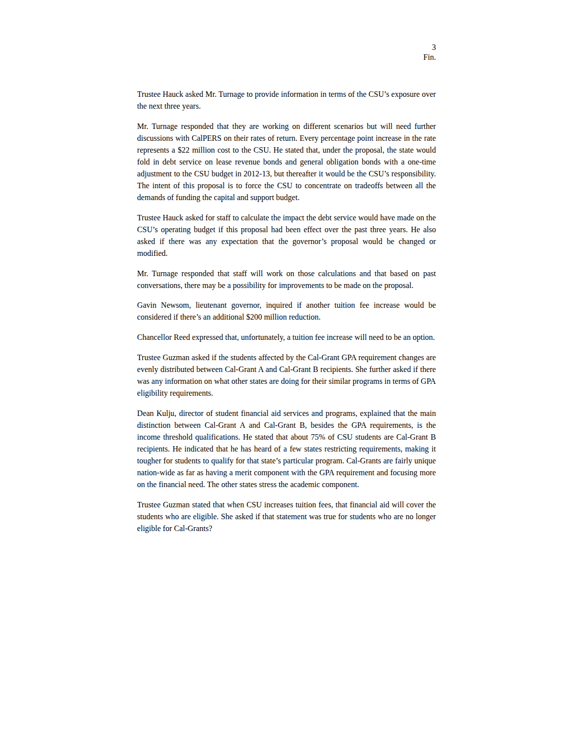3 Fin.
Trustee Hauck asked Mr. Turnage to provide information in terms of the CSU’s exposure over the next three years.
Mr. Turnage responded that they are working on different scenarios but will need further discussions with CalPERS on their rates of return. Every percentage point increase in the rate represents a $22 million cost to the CSU. He stated that, under the proposal, the state would fold in debt service on lease revenue bonds and general obligation bonds with a one-time adjustment to the CSU budget in 2012-13, but thereafter it would be the CSU’s responsibility. The intent of this proposal is to force the CSU to concentrate on tradeoffs between all the demands of funding the capital and support budget.
Trustee Hauck asked for staff to calculate the impact the debt service would have made on the CSU’s operating budget if this proposal had been effect over the past three years. He also asked if there was any expectation that the governor’s proposal would be changed or modified.
Mr. Turnage responded that staff will work on those calculations and that based on past conversations, there may be a possibility for improvements to be made on the proposal.
Gavin Newsom, lieutenant governor, inquired if another tuition fee increase would be considered if there’s an additional $200 million reduction.
Chancellor Reed expressed that, unfortunately, a tuition fee increase will need to be an option.
Trustee Guzman asked if the students affected by the Cal-Grant GPA requirement changes are evenly distributed between Cal-Grant A and Cal-Grant B recipients. She further asked if there was any information on what other states are doing for their similar programs in terms of GPA eligibility requirements.
Dean Kulju, director of student financial aid services and programs, explained that the main distinction between Cal-Grant A and Cal-Grant B, besides the GPA requirements, is the income threshold qualifications. He stated that about 75% of CSU students are Cal-Grant B recipients. He indicated that he has heard of a few states restricting requirements, making it tougher for students to qualify for that state’s particular program. Cal-Grants are fairly unique nation-wide as far as having a merit component with the GPA requirement and focusing more on the financial need. The other states stress the academic component.
Trustee Guzman stated that when CSU increases tuition fees, that financial aid will cover the students who are eligible. She asked if that statement was true for students who are no longer eligible for Cal-Grants?